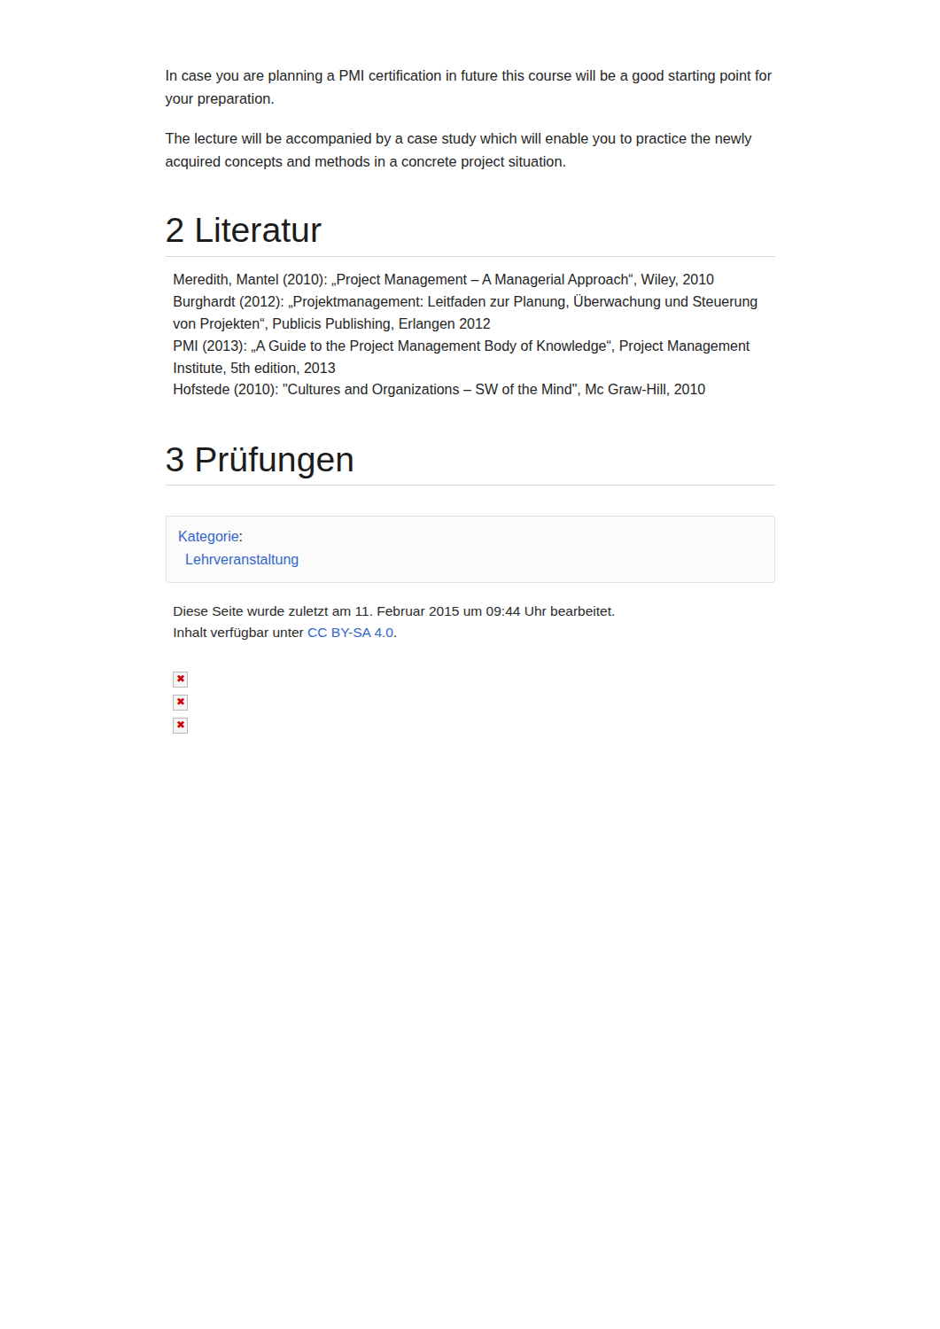In case you are planning a PMI certification in future this course will be a good starting point for your preparation.
The lecture will be accompanied by a case study which will enable you to practice the newly acquired concepts and methods in a concrete project situation.
2 Literatur
Meredith, Mantel (2010): „Project Management – A Managerial Approach“, Wiley, 2010 Burghardt (2012): „Projektmanagement: Leitfaden zur Planung, Überwachung und Steuerung von Projekten“, Publicis Publishing, Erlangen 2012 PMI (2013): „A Guide to the Project Management Body of Knowledge“, Project Management Institute, 5th edition, 2013 Hofstede (2010): "Cultures and Organizations – SW of the Mind", Mc Graw-Hill, 2010
3 Prüfungen
Kategorie:
Lehrveranstaltung
Diese Seite wurde zuletzt am 11. Februar 2015 um 09:44 Uhr bearbeitet.
Inhalt verfügbar unter CC BY-SA 4.0.
✖ ✖ ✖